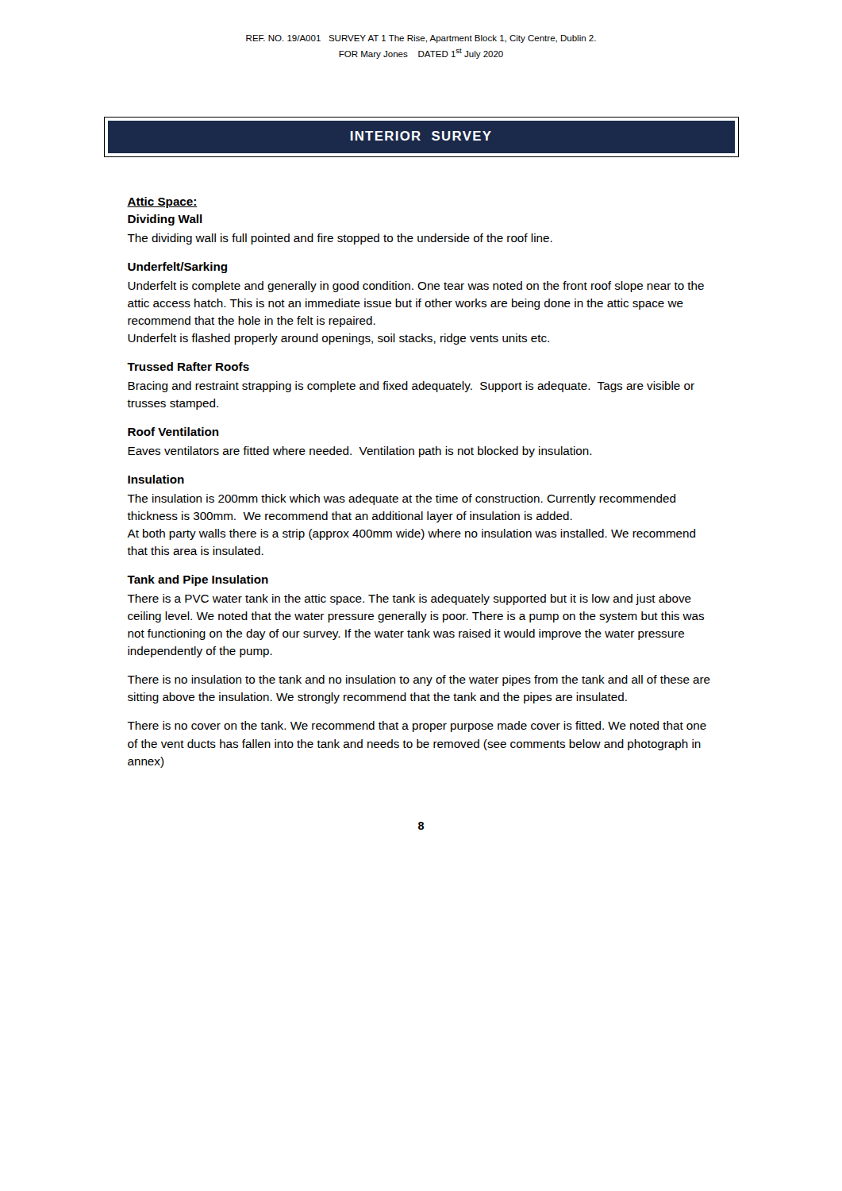REF. NO. 19/A001 SURVEY AT 1 The Rise, Apartment Block 1, City Centre, Dublin 2.
FOR Mary Jones DATED 1st July 2020
INTERIOR SURVEY
Attic Space:
Dividing Wall
The dividing wall is full pointed and fire stopped to the underside of the roof line.
Underfelt/Sarking
Underfelt is complete and generally in good condition. One tear was noted on the front roof slope near to the attic access hatch. This is not an immediate issue but if other works are being done in the attic space we recommend that the hole in the felt is repaired.
Underfelt is flashed properly around openings, soil stacks, ridge vents units etc.
Trussed Rafter Roofs
Bracing and restraint strapping is complete and fixed adequately. Support is adequate. Tags are visible or trusses stamped.
Roof Ventilation
Eaves ventilators are fitted where needed. Ventilation path is not blocked by insulation.
Insulation
The insulation is 200mm thick which was adequate at the time of construction. Currently recommended thickness is 300mm. We recommend that an additional layer of insulation is added.
At both party walls there is a strip (approx 400mm wide) where no insulation was installed. We recommend that this area is insulated.
Tank and Pipe Insulation
There is a PVC water tank in the attic space. The tank is adequately supported but it is low and just above ceiling level. We noted that the water pressure generally is poor. There is a pump on the system but this was not functioning on the day of our survey. If the water tank was raised it would improve the water pressure independently of the pump.
There is no insulation to the tank and no insulation to any of the water pipes from the tank and all of these are sitting above the insulation. We strongly recommend that the tank and the pipes are insulated.
There is no cover on the tank. We recommend that a proper purpose made cover is fitted. We noted that one of the vent ducts has fallen into the tank and needs to be removed (see comments below and photograph in annex)
8